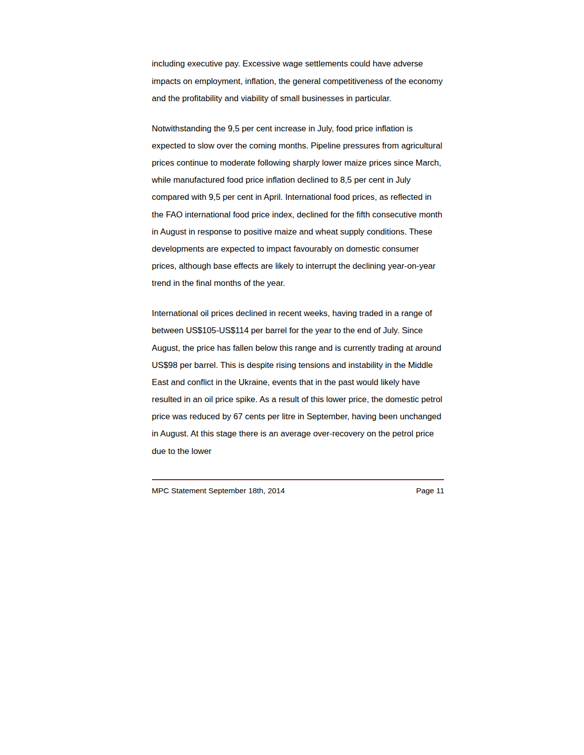including executive pay. Excessive wage settlements could have adverse impacts on employment, inflation, the general competitiveness of the economy and the profitability and viability of small businesses in particular.
Notwithstanding the 9,5 per cent increase in July, food price inflation is expected to slow over the coming months. Pipeline pressures from agricultural prices continue to moderate following sharply lower maize prices since March, while manufactured food price inflation declined to 8,5 per cent in July compared with 9,5 per cent in April. International food prices, as reflected in the FAO international food price index, declined for the fifth consecutive month in August in response to positive maize and wheat supply conditions. These developments are expected to impact favourably on domestic consumer prices, although base effects are likely to interrupt the declining year-on-year trend in the final months of the year.
International oil prices declined in recent weeks, having traded in a range of between US$105-US$114 per barrel for the year to the end of July. Since August, the price has fallen below this range and is currently trading at around US$98 per barrel. This is despite rising tensions and instability in the Middle East and conflict in the Ukraine, events that in the past would likely have resulted in an oil price spike. As a result of this lower price, the domestic petrol price was reduced by 67 cents per litre in September, having been unchanged in August. At this stage there is an average over-recovery on the petrol price due to the lower
MPC Statement September 18th, 2014
Page 11